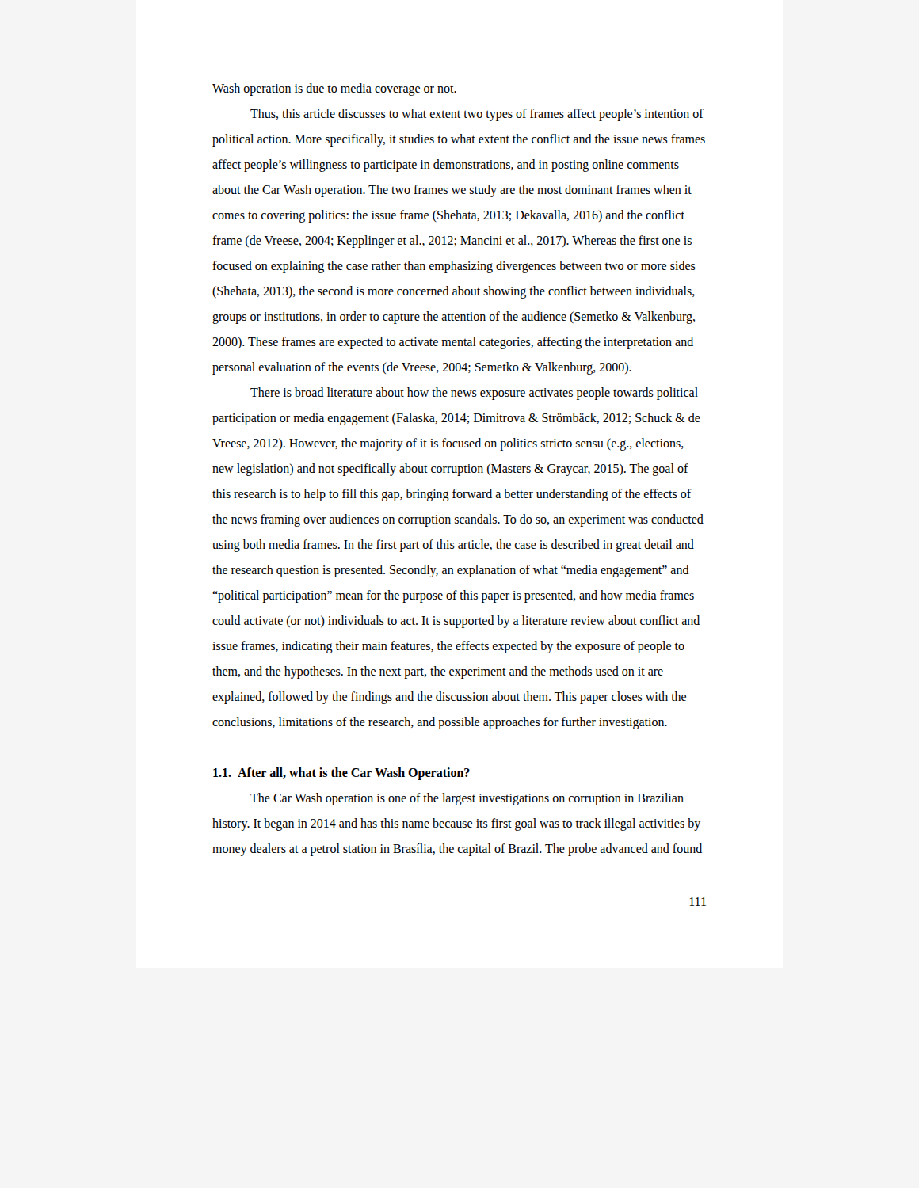Wash operation is due to media coverage or not.
Thus, this article discusses to what extent two types of frames affect people’s intention of political action. More specifically, it studies to what extent the conflict and the issue news frames affect people’s willingness to participate in demonstrations, and in posting online comments about the Car Wash operation. The two frames we study are the most dominant frames when it comes to covering politics: the issue frame (Shehata, 2013; Dekavalla, 2016) and the conflict frame (de Vreese, 2004; Kepplinger et al., 2012; Mancini et al., 2017). Whereas the first one is focused on explaining the case rather than emphasizing divergences between two or more sides (Shehata, 2013), the second is more concerned about showing the conflict between individuals, groups or institutions, in order to capture the attention of the audience (Semetko & Valkenburg, 2000). These frames are expected to activate mental categories, affecting the interpretation and personal evaluation of the events (de Vreese, 2004; Semetko & Valkenburg, 2000).
There is broad literature about how the news exposure activates people towards political participation or media engagement (Falaska, 2014; Dimitrova & Strömbäck, 2012; Schuck & de Vreese, 2012). However, the majority of it is focused on politics stricto sensu (e.g., elections, new legislation) and not specifically about corruption (Masters & Graycar, 2015). The goal of this research is to help to fill this gap, bringing forward a better understanding of the effects of the news framing over audiences on corruption scandals. To do so, an experiment was conducted using both media frames. In the first part of this article, the case is described in great detail and the research question is presented. Secondly, an explanation of what “media engagement” and “political participation” mean for the purpose of this paper is presented, and how media frames could activate (or not) individuals to act. It is supported by a literature review about conflict and issue frames, indicating their main features, the effects expected by the exposure of people to them, and the hypotheses. In the next part, the experiment and the methods used on it are explained, followed by the findings and the discussion about them. This paper closes with the conclusions, limitations of the research, and possible approaches for further investigation.
1.1. After all, what is the Car Wash Operation?
The Car Wash operation is one of the largest investigations on corruption in Brazilian history. It began in 2014 and has this name because its first goal was to track illegal activities by money dealers at a petrol station in Brasília, the capital of Brazil. The probe advanced and found
111